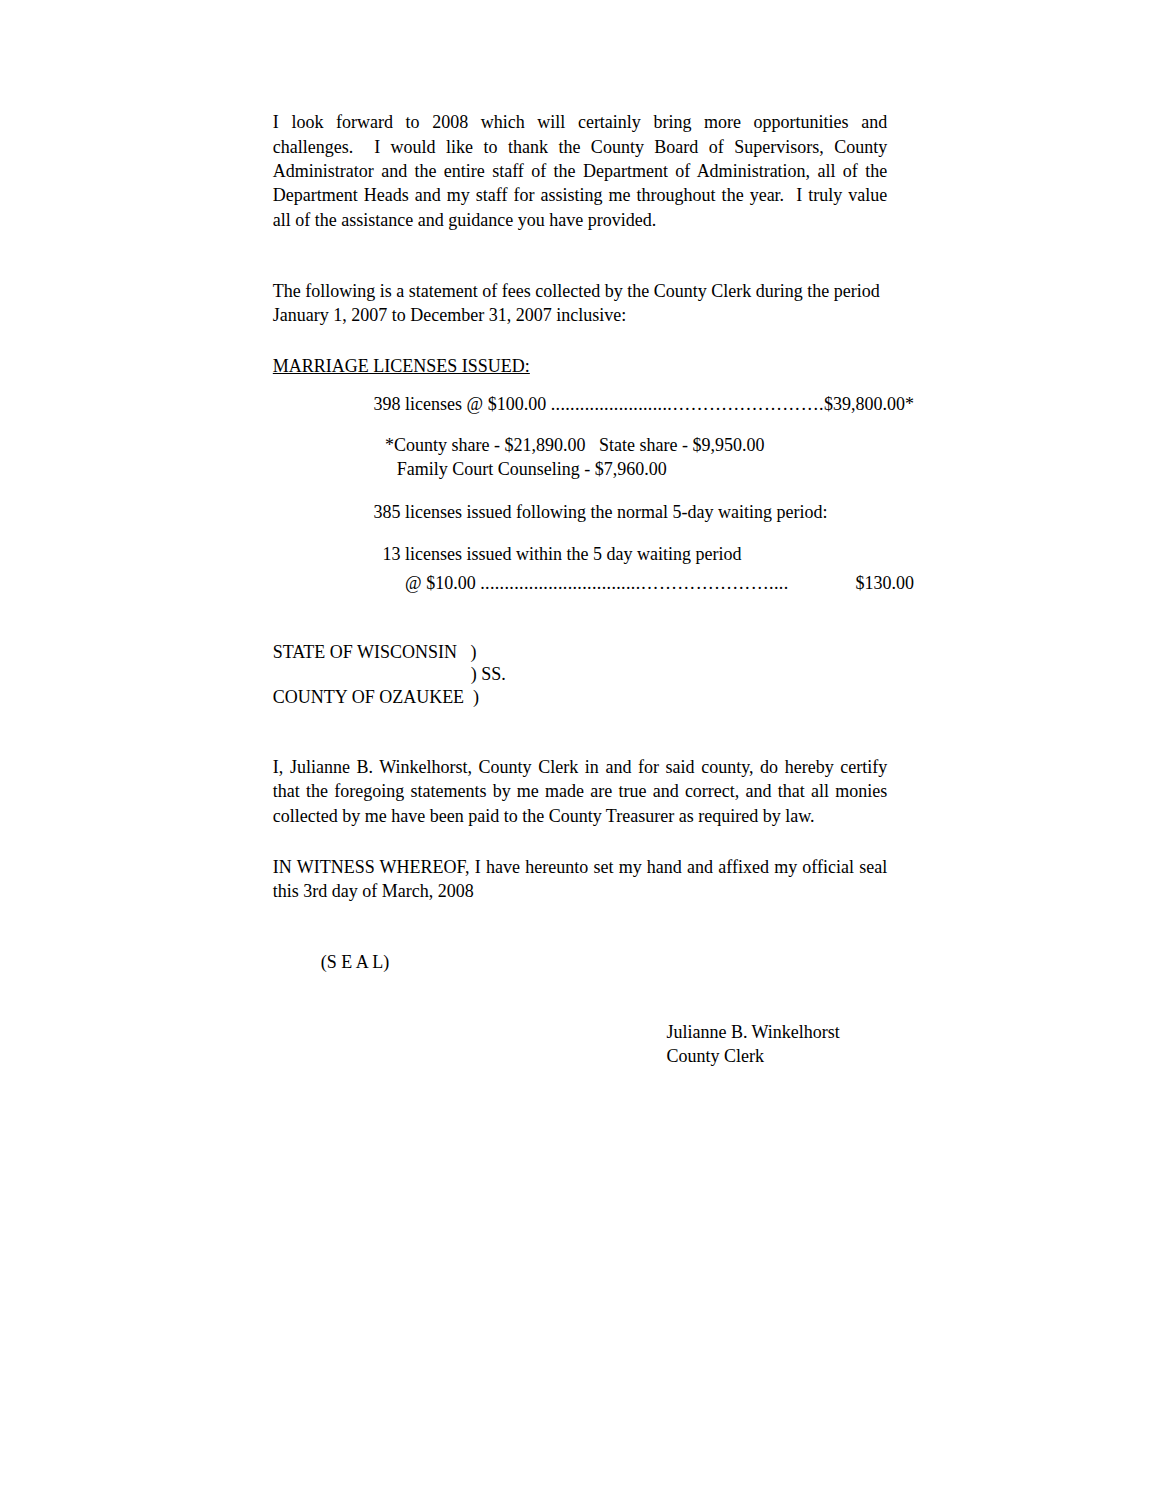I look forward to 2008 which will certainly bring more opportunities and challenges. I would like to thank the County Board of Supervisors, County Administrator and the entire staff of the Department of Administration, all of the Department Heads and my staff for assisting me throughout the year. I truly value all of the assistance and guidance you have provided.
The following is a statement of fees collected by the County Clerk during the periodJanuary 1, 2007 to December 31, 2007 inclusive:
MARRIAGE LICENSES ISSUED:
| 398 licenses @ $100.00 .........................……………………. | $39,800.00* |
| *County share - $21,890.00 State share - $9,950.00 Family Court Counseling - $7,960.00 |
| 385 licenses issued following the normal 5-day waiting period: |
| 13 licenses issued within the 5 day waiting period |
| @ $10.00 .................................………………….... | $130.00 |
STATE OF WISCONSIN ) ) SS. COUNTY OF OZAUKEE )
I, Julianne B. Winkelhorst, County Clerk in and for said county, do hereby certify that the foregoing statements by me made are true and correct, and that all monies collected by me have been paid to the County Treasurer as required by law.
IN WITNESS WHEREOF, I have hereunto set my hand and affixed my official seal this 3rd day of March, 2008
(S E A L)
Julianne B. Winkelhorst
County Clerk